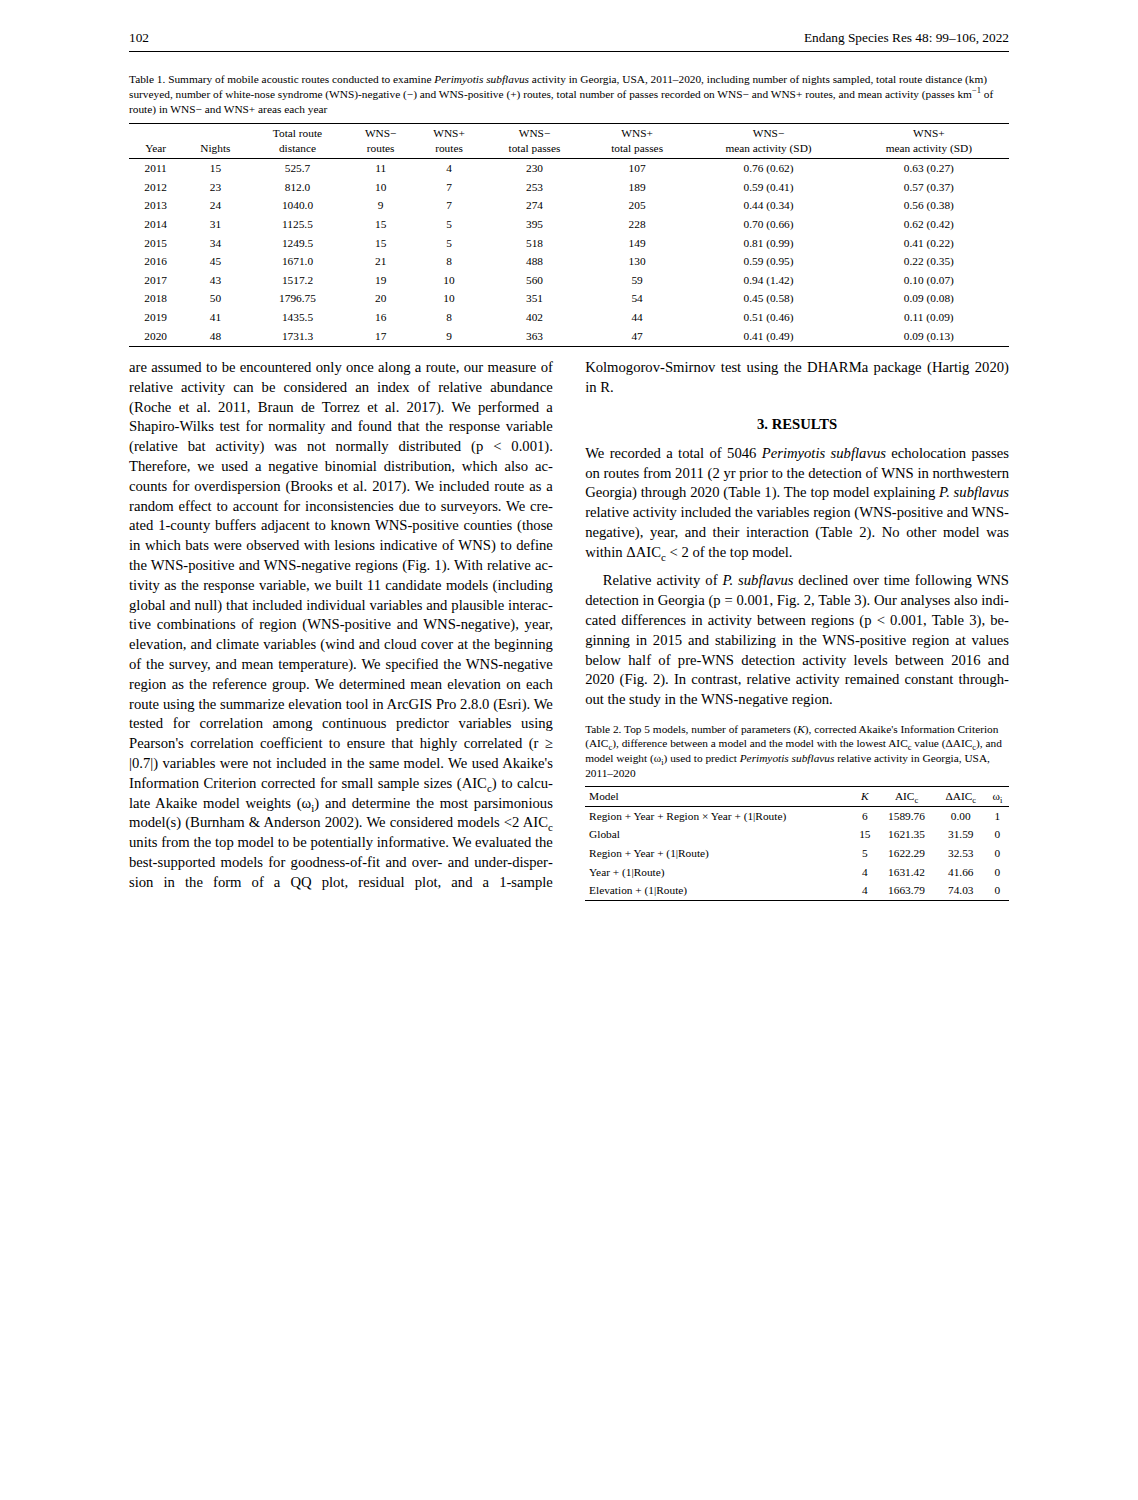102 Endang Species Res 48: 99–106, 2022
Table 1. Summary of mobile acoustic routes conducted to examine Perimyotis subflavus activity in Georgia, USA, 2011–2020, including number of nights sampled, total route distance (km) surveyed, number of white-nose syndrome (WNS)-negative (−) and WNS-positive (+) routes, total number of passes recorded on WNS− and WNS+ routes, and mean activity (passes km −1 of route) in WNS− and WNS+ areas each year
| Year | Nights | Total route distance | WNS− routes | WNS+ routes | WNS− total passes | WNS+ total passes | WNS− mean activity (SD) | WNS+ mean activity (SD) |
| --- | --- | --- | --- | --- | --- | --- | --- | --- |
| 2011 | 15 | 525.7 | 11 | 4 | 230 | 107 | 0.76 (0.62) | 0.63 (0.27) |
| 2012 | 23 | 812.0 | 10 | 7 | 253 | 189 | 0.59 (0.41) | 0.57 (0.37) |
| 2013 | 24 | 1040.0 | 9 | 7 | 274 | 205 | 0.44 (0.34) | 0.56 (0.38) |
| 2014 | 31 | 1125.5 | 15 | 5 | 395 | 228 | 0.70 (0.66) | 0.62 (0.42) |
| 2015 | 34 | 1249.5 | 15 | 5 | 518 | 149 | 0.81 (0.99) | 0.41 (0.22) |
| 2016 | 45 | 1671.0 | 21 | 8 | 488 | 130 | 0.59 (0.95) | 0.22 (0.35) |
| 2017 | 43 | 1517.2 | 19 | 10 | 560 | 59 | 0.94 (1.42) | 0.10 (0.07) |
| 2018 | 50 | 1796.75 | 20 | 10 | 351 | 54 | 0.45 (0.58) | 0.09 (0.08) |
| 2019 | 41 | 1435.5 | 16 | 8 | 402 | 44 | 0.51 (0.46) | 0.11 (0.09) |
| 2020 | 48 | 1731.3 | 17 | 9 | 363 | 47 | 0.41 (0.49) | 0.09 (0.13) |
are assumed to be encountered only once along a route, our measure of relative activity can be considered an index of relative abundance (Roche et al. 2011, Braun de Torrez et al. 2017). We performed a Shapiro-Wilks test for normality and found that the response variable (relative bat activity) was not normally distributed (p < 0.001). Therefore, we used a negative binomial distribution, which also accounts for overdispersion (Brooks et al. 2017). We included route as a random effect to account for inconsistencies due to surveyors. We created 1-county buffers adjacent to known WNS-positive counties (those in which bats were observed with lesions indicative of WNS) to define the WNS-positive and WNS-negative regions (Fig. 1). With relative activity as the response variable, we built 11 candidate models (including global and null) that included individual variables and plausible interactive combinations of region (WNS-positive and WNS-negative), year, elevation, and climate variables (wind and cloud cover at the beginning of the survey, and mean temperature). We specified the WNS-negative region as the reference group. We determined mean elevation on each route using the summarize elevation tool in ArcGIS Pro 2.8.0 (Esri). We tested for correlation among continuous predictor variables using Pearson's correlation coefficient to ensure that highly correlated (r ≥ |0.7|) variables were not included in the same model. We used Akaike's Information Criterion corrected for small sample sizes (AICc) to calculate Akaike model weights (ωi) and determine the most parsimonious model(s) (Burnham & Anderson 2002). We considered models <2 AICc units from the top model to be potentially informative. We evaluated the best-supported models for goodness-of-fit and over- and under-dispersion in the form of a QQ plot, residual plot, and a 1-sample Kolmogorov-Smirnov test using the DHARMa package (Hartig 2020) in R.
3. RESULTS
We recorded a total of 5046 Perimyotis subflavus echolocation passes on routes from 2011 (2 yr prior to the detection of WNS in northwestern Georgia) through 2020 (Table 1). The top model explaining P. subflavus relative activity included the variables region (WNS-positive and WNS-negative), year, and their interaction (Table 2). No other model was within ΔAICc < 2 of the top model.
Relative activity of P. subflavus declined over time following WNS detection in Georgia (p = 0.001, Fig. 2, Table 3). Our analyses also indicated differences in activity between regions (p < 0.001, Table 3), beginning in 2015 and stabilizing in the WNS-positive region at values below half of pre-WNS detection activity levels between 2016 and 2020 (Fig. 2). In contrast, relative activity remained constant throughout the study in the WNS-negative region.
Table 2. Top 5 models, number of parameters ( K ), corrected Akaike's Information Criterion (AIC c ), difference between a model and the model with the lowest AIC c value (ΔAIC c ), and model weight (ω i ) used to predict Perimyotis subflavus relative activity in Georgia, USA, 2011–2020
| Model | K | AIC c | ΔAIC c | ω i |
| --- | --- | --- | --- | --- |
| Region + Year + Region × Year + (1/Route) | 6 | 1589.76 | 0.00 | 1 |
| Global | 15 | 1621.35 | 31.59 | 0 |
| Region + Year + (1/Route) | 5 | 1622.29 | 32.53 | 0 |
| Year + (1/Route) | 4 | 1631.42 | 41.66 | 0 |
| Elevation + (1/Route) | 4 | 1663.79 | 74.03 | 0 |